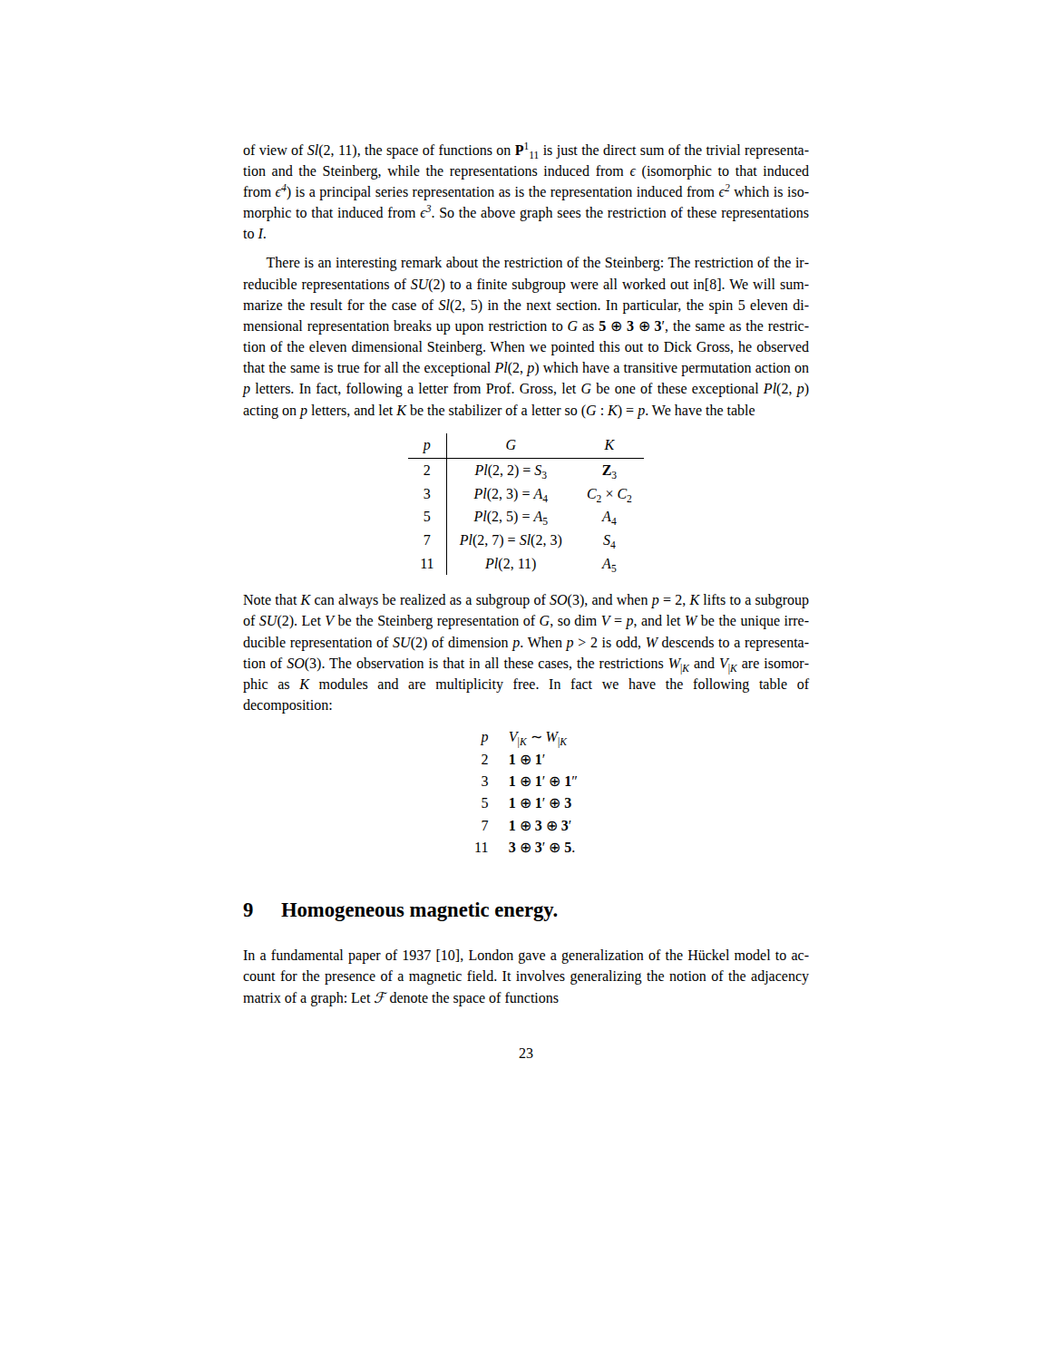of view of Sl(2, 11), the space of functions on P 111 is just the direct sum of the trivial representation and the Steinberg, while the representations induced from ϵ (isomorphic to that induced from ϵ4) is a principal series representation as is the representation induced from ϵ2 which is isomorphic to that induced from ϵ3. So the above graph sees the restriction of these representations to I.
There is an interesting remark about the restriction of the Steinberg: The restriction of the irreducible representations of SU(2) to a finite subgroup were all worked out in[8]. We will summarize the result for the case of Sl(2, 5) in the next section. In particular, the spin 5 eleven dimensional representation breaks up upon restriction to G as 5 ⊕ 3 ⊕ 3′, the same as the restriction of the eleven dimensional Steinberg. When we pointed this out to Dick Gross, he observed that the same is true for all the exceptional Pl(2, p) which have a transitive permutation action on p letters. In fact, following a letter from Prof. Gross, let G be one of these exceptional Pl(2, p) acting on p letters, and let K be the stabilizer of a letter so (G : K) = p. We have the table
| p | G | K |
| --- | --- | --- |
| 2 | Pl (2, 2) = S 3 | Z 3 |
| 3 | Pl (2, 3) = A 4 | C 2 × C 2 |
| 5 | Pl (2, 5) = A 5 | A 4 |
| 7 | Pl (2, 7) = Sl (2, 3) | S 4 |
| 11 | Pl (2, 11) | A 5 |
Note that K can always be realized as a subgroup of SO(3), and when p = 2, K lifts to a subgroup of SU(2). Let V be the Steinberg representation of G, so dim V = p, and let W be the unique irreducible representation of SU(2) of dimension p. When p > 2 is odd, W descends to a representation of SO(3). The observation is that in all these cases, the restrictions W|K and V|K are isomorphic as K modules and are multiplicity free. In fact we have the following table of decomposition:
| p | V / K ∼ W / K |
| 2 | 1 ⊕ 1 ′ |
| 3 | 1 ⊕ 1 ′ ⊕ 1 ″ |
| 5 | 1 ⊕ 1 ′ ⊕ 3 |
| 7 | 1 ⊕ 3 ⊕ 3 ′ |
| 11 | 3 ⊕ 3 ′ ⊕ 5 . |
9 Homogeneous magnetic energy.
In a fundamental paper of 1937 [10], London gave a generalization of the Hückel model to account for the presence of a magnetic field. It involves generalizing the notion of the adjacency matrix of a graph: Let ℱ denote the space of functions
23